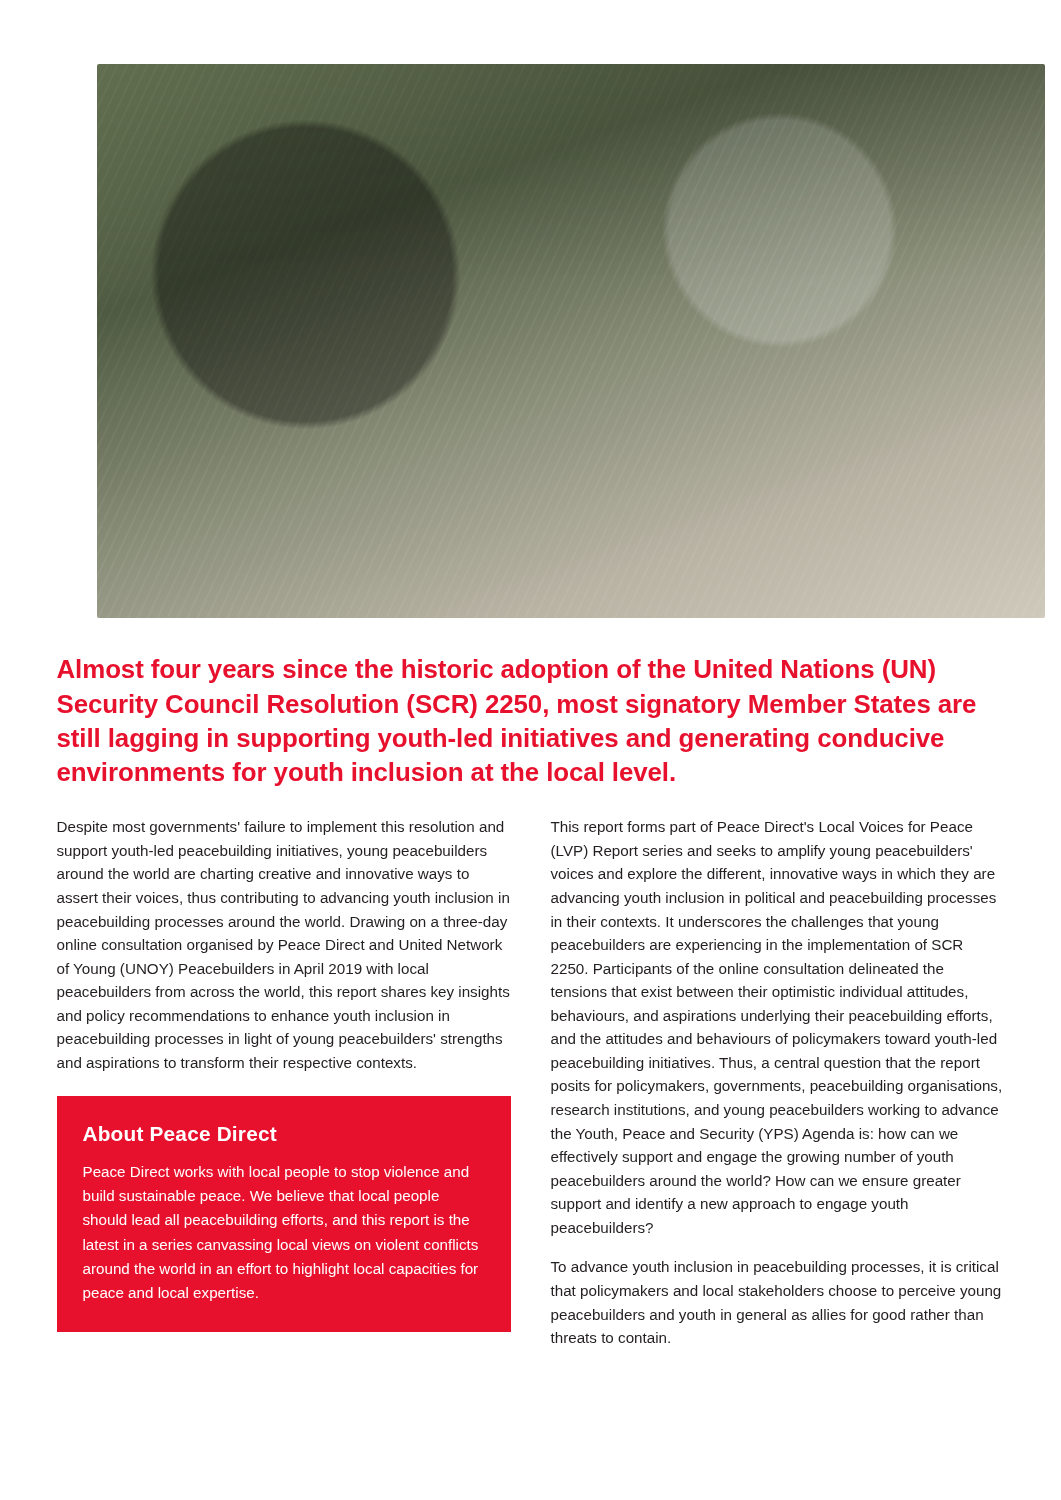Young peacebuilders engaging community members at an outdoor gathering.
Almost four years since the historic adoption of the United Nations (UN) Security Council Resolution (SCR) 2250, most signatory Member States are still lagging in supporting youth-led initiatives and generating conducive environments for youth inclusion at the local level.
Despite most governments' failure to implement this resolution and support youth-led peacebuilding initiatives, young peacebuilders around the world are charting creative and innovative ways to assert their voices, thus contributing to advancing youth inclusion in peacebuilding processes around the world. Drawing on a three-day online consultation organised by Peace Direct and United Network of Young (UNOY) Peacebuilders in April 2019 with local peacebuilders from across the world, this report shares key insights and policy recommendations to enhance youth inclusion in peacebuilding processes in light of young peacebuilders' strengths and aspirations to transform their respective contexts.
About Peace Direct
Peace Direct works with local people to stop violence and build sustainable peace. We believe that local people should lead all peacebuilding efforts, and this report is the latest in a series canvassing local views on violent conflicts around the world in an effort to highlight local capacities for peace and local expertise.
This report forms part of Peace Direct's Local Voices for Peace (LVP) Report series and seeks to amplify young peacebuilders' voices and explore the different, innovative ways in which they are advancing youth inclusion in political and peacebuilding processes in their contexts. It underscores the challenges that young peacebuilders are experiencing in the implementation of SCR 2250. Participants of the online consultation delineated the tensions that exist between their optimistic individual attitudes, behaviours, and aspirations underlying their peacebuilding efforts, and the attitudes and behaviours of policymakers toward youth-led peacebuilding initiatives. Thus, a central question that the report posits for policymakers, governments, peacebuilding organisations, research institutions, and young peacebuilders working to advance the Youth, Peace and Security (YPS) Agenda is: how can we effectively support and engage the growing number of youth peacebuilders around the world? How can we ensure greater support and identify a new approach to engage youth peacebuilders?
To advance youth inclusion in peacebuilding processes, it is critical that policymakers and local stakeholders choose to perceive young peacebuilders and youth in general as allies for good rather than threats to contain.